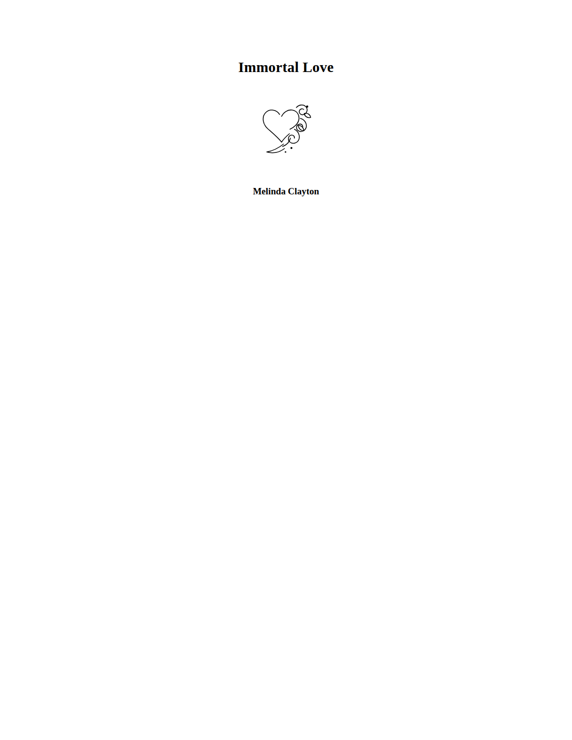Immortal Love
Melinda Clayton